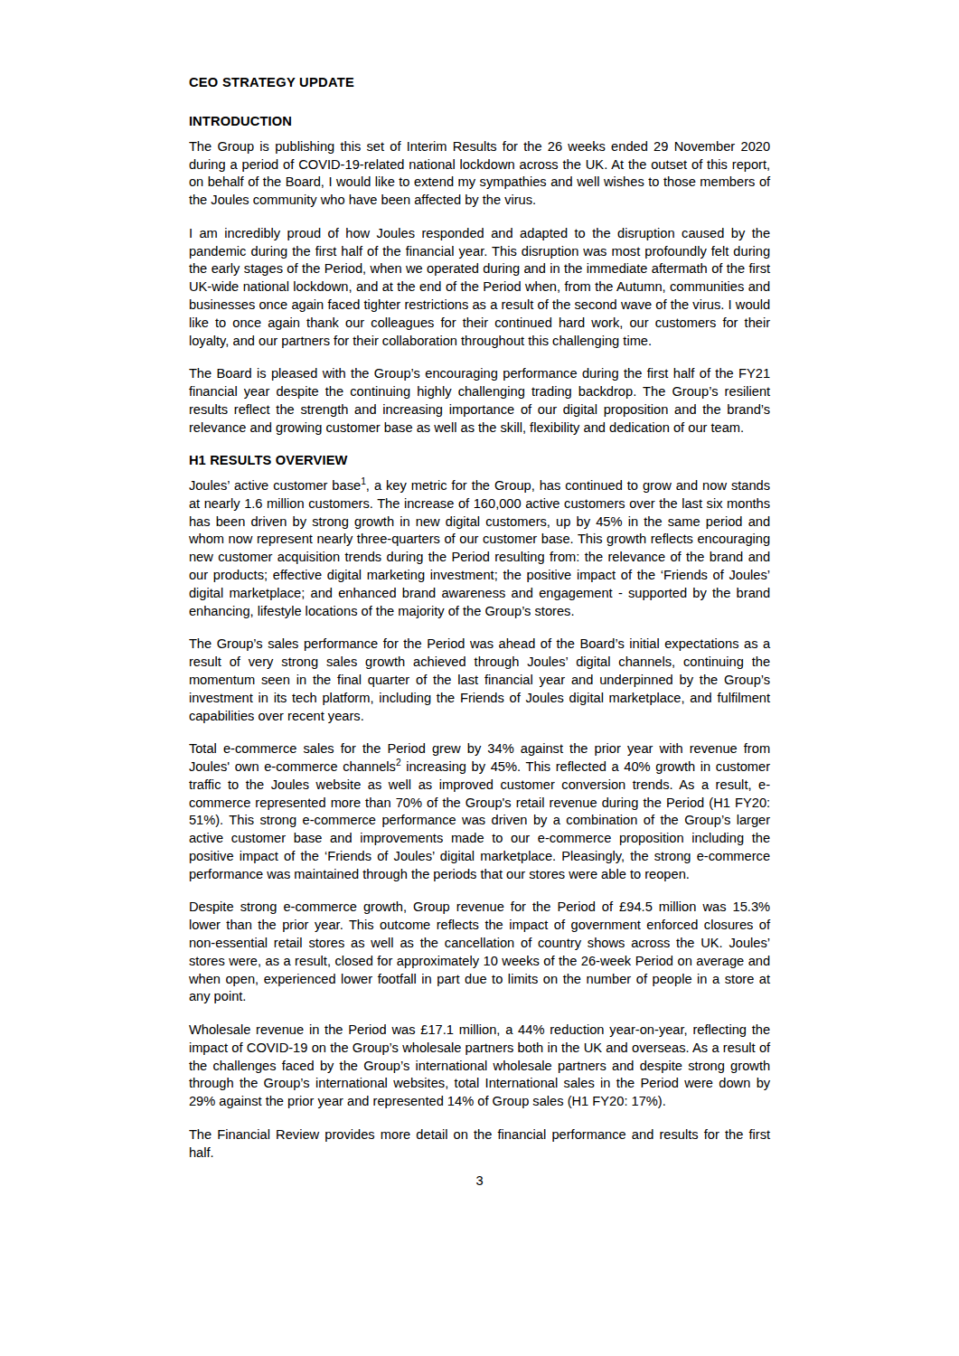CEO STRATEGY UPDATE
INTRODUCTION
The Group is publishing this set of Interim Results for the 26 weeks ended 29 November 2020 during a period of COVID-19-related national lockdown across the UK. At the outset of this report, on behalf of the Board, I would like to extend my sympathies and well wishes to those members of the Joules community who have been affected by the virus.
I am incredibly proud of how Joules responded and adapted to the disruption caused by the pandemic during the first half of the financial year. This disruption was most profoundly felt during the early stages of the Period, when we operated during and in the immediate aftermath of the first UK-wide national lockdown, and at the end of the Period when, from the Autumn, communities and businesses once again faced tighter restrictions as a result of the second wave of the virus. I would like to once again thank our colleagues for their continued hard work, our customers for their loyalty, and our partners for their collaboration throughout this challenging time.
The Board is pleased with the Group’s encouraging performance during the first half of the FY21 financial year despite the continuing highly challenging trading backdrop. The Group’s resilient results reflect the strength and increasing importance of our digital proposition and the brand’s relevance and growing customer base as well as the skill, flexibility and dedication of our team.
H1 RESULTS OVERVIEW
Joules’ active customer base1, a key metric for the Group, has continued to grow and now stands at nearly 1.6 million customers. The increase of 160,000 active customers over the last six months has been driven by strong growth in new digital customers, up by 45% in the same period and whom now represent nearly three-quarters of our customer base. This growth reflects encouraging new customer acquisition trends during the Period resulting from: the relevance of the brand and our products; effective digital marketing investment; the positive impact of the ‘Friends of Joules’ digital marketplace; and enhanced brand awareness and engagement - supported by the brand enhancing, lifestyle locations of the majority of the Group’s stores.
The Group’s sales performance for the Period was ahead of the Board’s initial expectations as a result of very strong sales growth achieved through Joules’ digital channels, continuing the momentum seen in the final quarter of the last financial year and underpinned by the Group’s investment in its tech platform, including the Friends of Joules digital marketplace, and fulfilment capabilities over recent years.
Total e-commerce sales for the Period grew by 34% against the prior year with revenue from Joules' own e-commerce channels2 increasing by 45%. This reflected a 40% growth in customer traffic to the Joules website as well as improved customer conversion trends. As a result, e-commerce represented more than 70% of the Group's retail revenue during the Period (H1 FY20: 51%). This strong e-commerce performance was driven by a combination of the Group’s larger active customer base and improvements made to our e-commerce proposition including the positive impact of the ‘Friends of Joules’ digital marketplace. Pleasingly, the strong e-commerce performance was maintained through the periods that our stores were able to reopen.
Despite strong e-commerce growth, Group revenue for the Period of £94.5 million was 15.3% lower than the prior year. This outcome reflects the impact of government enforced closures of non-essential retail stores as well as the cancellation of country shows across the UK. Joules’ stores were, as a result, closed for approximately 10 weeks of the 26-week Period on average and when open, experienced lower footfall in part due to limits on the number of people in a store at any point.
Wholesale revenue in the Period was £17.1 million, a 44% reduction year-on-year, reflecting the impact of COVID-19 on the Group’s wholesale partners both in the UK and overseas. As a result of the challenges faced by the Group’s international wholesale partners and despite strong growth through the Group’s international websites, total International sales in the Period were down by 29% against the prior year and represented 14% of Group sales (H1 FY20: 17%).
The Financial Review provides more detail on the financial performance and results for the first half.
3